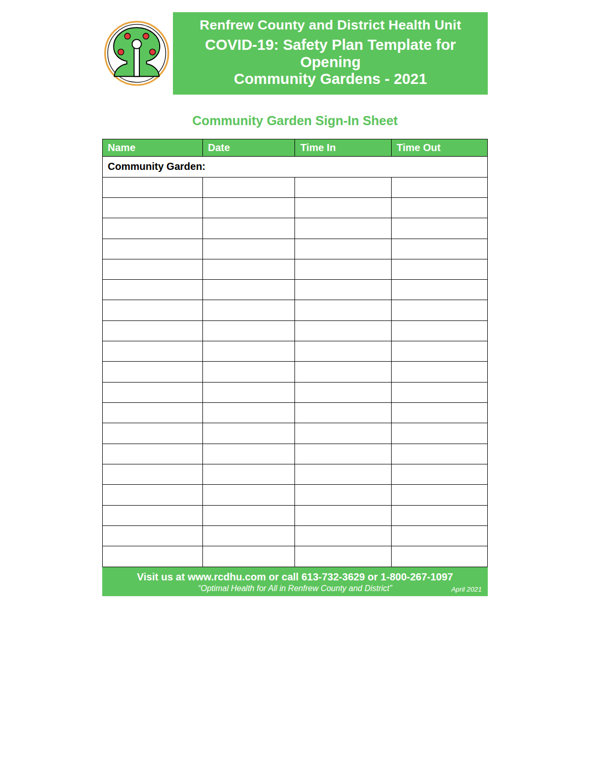Renfrew County and District Health Unit
COVID-19: Safety Plan Template for Opening
Community Gardens - 2021
Community Garden Sign-In Sheet
| Community Garden: |
| Name | Date | Time In | Time Out |
Visit us at www.rcdhu.com or call 613-732-3629 or 1-800-267-1097
“Optimal Health for All in Renfrew County and District”
April 2021